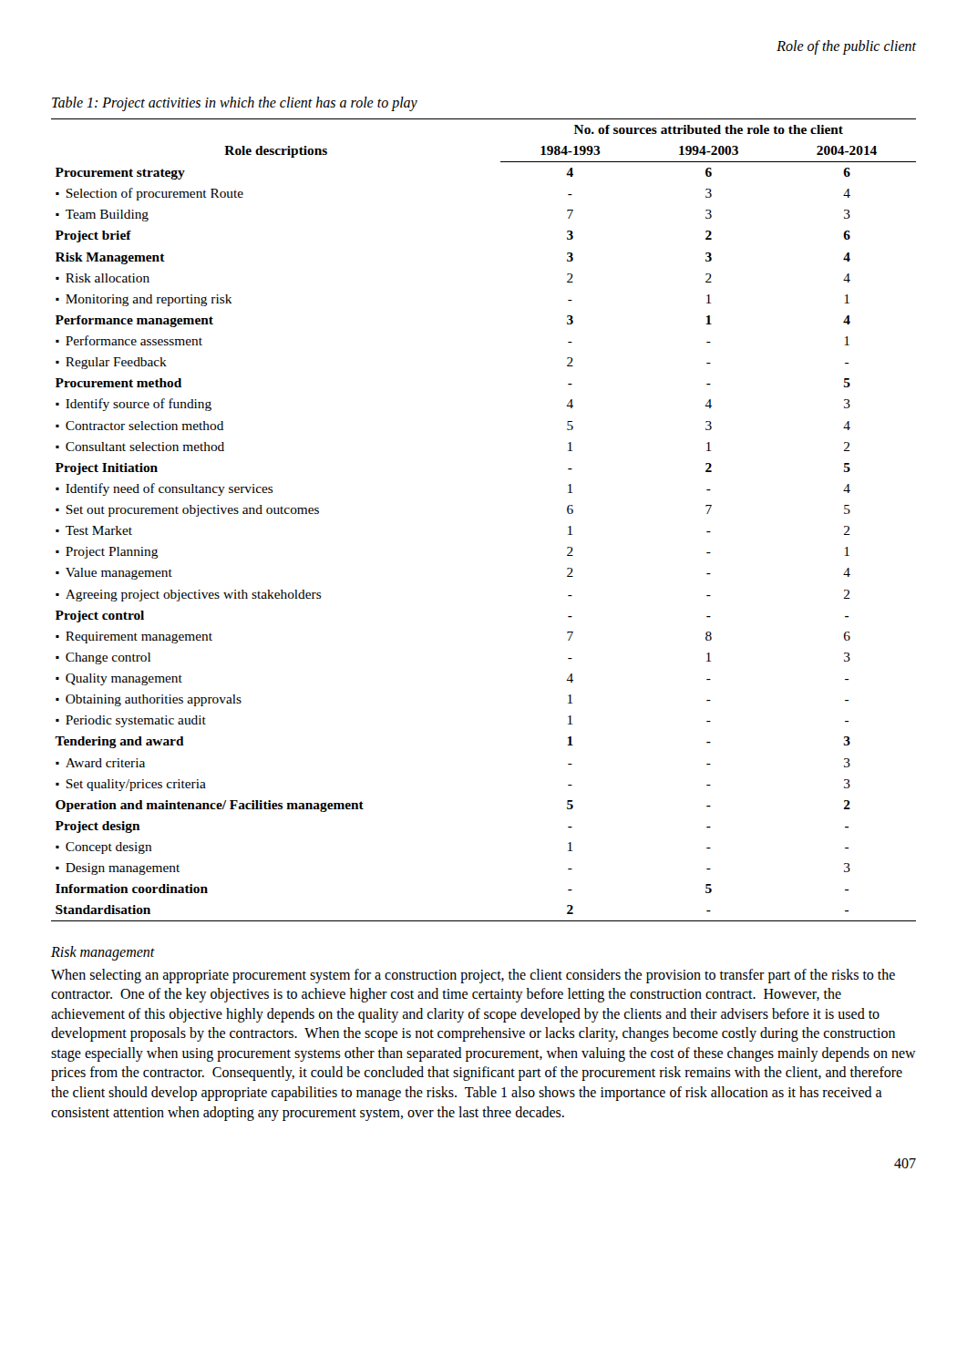Role of the public client
Table 1: Project activities in which the client has a role to play
| Role descriptions | No. of sources attributed the role to the client |
| --- | --- |
| 1984-1993 | 1994-2003 | 2004-2014 |
| Procurement strategy | 4 | 6 | 6 |
| Selection of procurement Route | - | 3 | 4 |
| Team Building | 7 | 3 | 3 |
| Project brief | 3 | 2 | 6 |
| Risk Management | 3 | 3 | 4 |
| Risk allocation | 2 | 2 | 4 |
| Monitoring and reporting risk | - | 1 | 1 |
| Performance management | 3 | 1 | 4 |
| Performance assessment | - | - | 1 |
| Regular Feedback | 2 | - | - |
| Procurement method | - | - | 5 |
| Identify source of funding | 4 | 4 | 3 |
| Contractor selection method | 5 | 3 | 4 |
| Consultant selection method | 1 | 1 | 2 |
| Project Initiation | - | 2 | 5 |
| Identify need of consultancy services | 1 | - | 4 |
| Set out procurement objectives and outcomes | 6 | 7 | 5 |
| Test Market | 1 | - | 2 |
| Project Planning | 2 | - | 1 |
| Value management | 2 | - | 4 |
| Agreeing project objectives with stakeholders | - | - | 2 |
| Project control | - | - | - |
| Requirement management | 7 | 8 | 6 |
| Change control | - | 1 | 3 |
| Quality management | 4 | - | - |
| Obtaining authorities approvals | 1 | - | - |
| Periodic systematic audit | 1 | - | - |
| Tendering and award | 1 | - | 3 |
| Award criteria | - | - | 3 |
| Set quality/prices criteria | - | - | 3 |
| Operation and maintenance/ Facilities management | 5 | - | 2 |
| Project design | - | - | - |
| Concept design | 1 | - | - |
| Design management | - | - | 3 |
| Information coordination | - | 5 | - |
| Standardisation | 2 | - | - |
Risk management
When selecting an appropriate procurement system for a construction project, the client considers the provision to transfer part of the risks to the contractor. One of the key objectives is to achieve higher cost and time certainty before letting the construction contract. However, the achievement of this objective highly depends on the quality and clarity of scope developed by the clients and their advisers before it is used to development proposals by the contractors. When the scope is not comprehensive or lacks clarity, changes become costly during the construction stage especially when using procurement systems other than separated procurement, when valuing the cost of these changes mainly depends on new prices from the contractor. Consequently, it could be concluded that significant part of the procurement risk remains with the client, and therefore the client should develop appropriate capabilities to manage the risks. Table 1 also shows the importance of risk allocation as it has received a consistent attention when adopting any procurement system, over the last three decades.
407